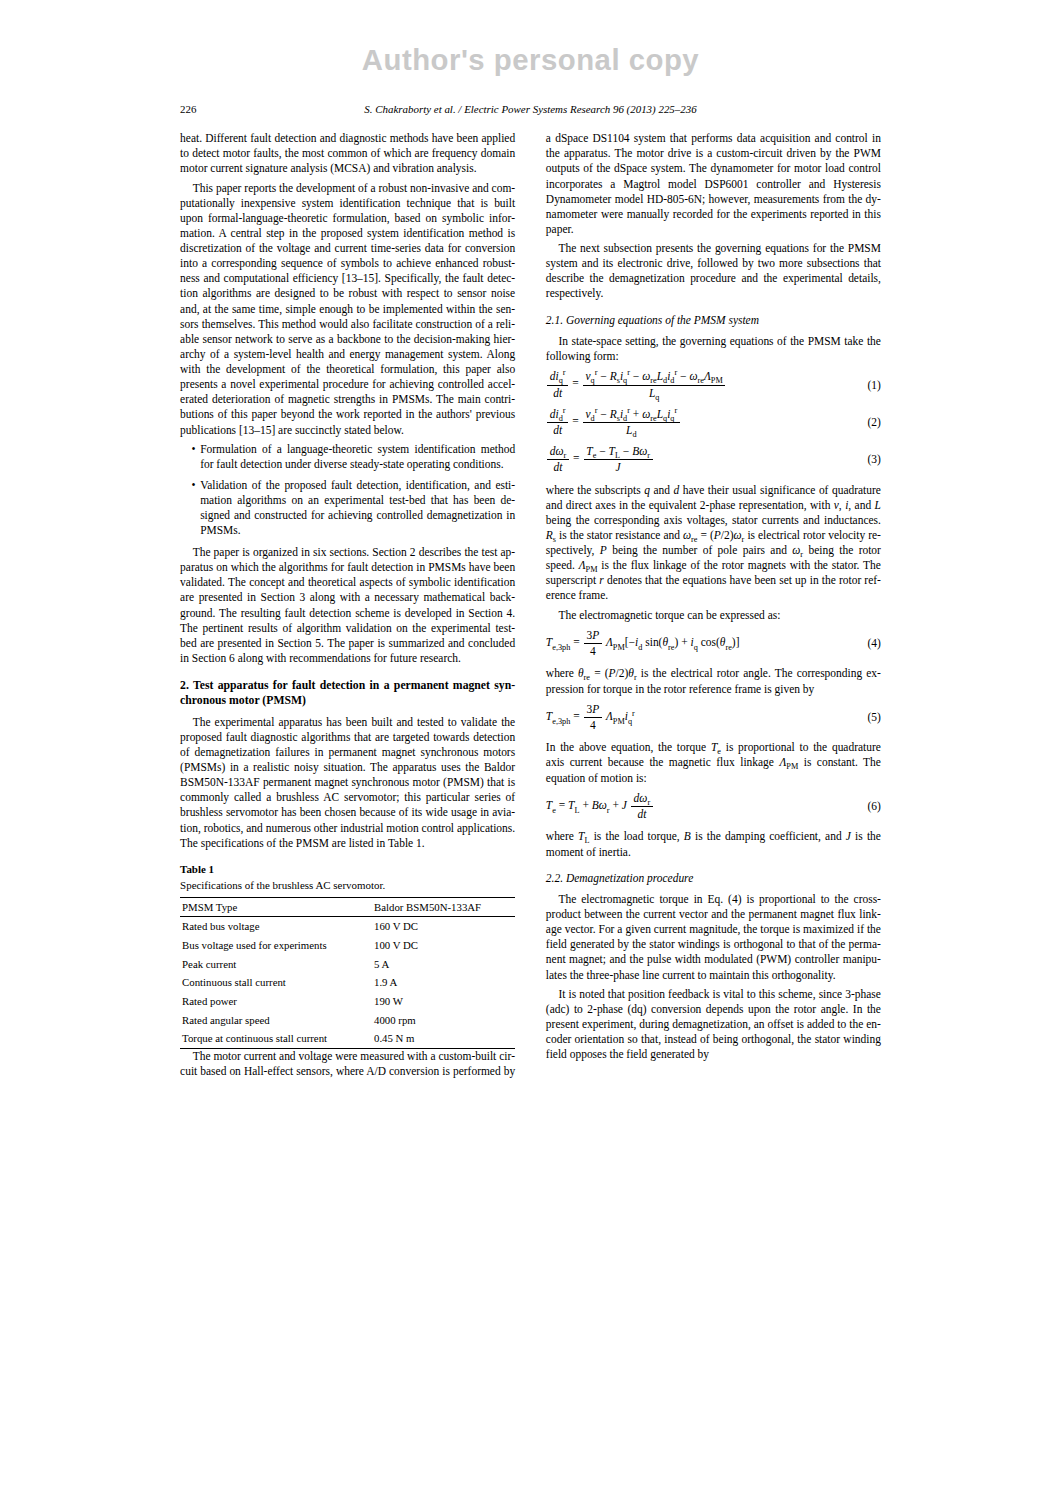Author's personal copy
226 S. Chakraborty et al. / Electric Power Systems Research 96 (2013) 225–236
heat. Different fault detection and diagnostic methods have been applied to detect motor faults, the most common of which are frequency domain motor current signature analysis (MCSA) and vibration analysis.
This paper reports the development of a robust non-invasive and computationally inexpensive system identification technique that is built upon formal-language-theoretic formulation, based on symbolic information. A central step in the proposed system identification method is discretization of the voltage and current time-series data for conversion into a corresponding sequence of symbols to achieve enhanced robustness and computational efficiency [13–15]. Specifically, the fault detection algorithms are designed to be robust with respect to sensor noise and, at the same time, simple enough to be implemented within the sensors themselves. This method would also facilitate construction of a reliable sensor network to serve as a backbone to the decision-making hierarchy of a system-level health and energy management system. Along with the development of the theoretical formulation, this paper also presents a novel experimental procedure for achieving controlled accelerated deterioration of magnetic strengths in PMSMs. The main contributions of this paper beyond the work reported in the authors' previous publications [13–15] are succinctly stated below.
Formulation of a language-theoretic system identification method for fault detection under diverse steady-state operating conditions.
Validation of the proposed fault detection, identification, and estimation algorithms on an experimental test-bed that has been designed and constructed for achieving controlled demagnetization in PMSMs.
The paper is organized in six sections. Section 2 describes the test apparatus on which the algorithms for fault detection in PMSMs have been validated. The concept and theoretical aspects of symbolic identification are presented in Section 3 along with a necessary mathematical background. The resulting fault detection scheme is developed in Section 4. The pertinent results of algorithm validation on the experimental test-bed are presented in Section 5. The paper is summarized and concluded in Section 6 along with recommendations for future research.
2. Test apparatus for fault detection in a permanent magnet synchronous motor (PMSM)
The experimental apparatus has been built and tested to validate the proposed fault diagnostic algorithms that are targeted towards detection of demagnetization failures in permanent magnet synchronous motors (PMSMs) in a realistic noisy situation. The apparatus uses the Baldor BSM50N-133AF permanent magnet synchronous motor (PMSM) that is commonly called a brushless AC servomotor; this particular series of brushless servomotor has been chosen because of its wide usage in aviation, robotics, and numerous other industrial motion control applications. The specifications of the PMSM are listed in Table 1.
Table 1
Specifications of the brushless AC servomotor.
| PMSM Type | Baldor BSM50N-133AF |
| --- | --- |
| Rated bus voltage | 160 V DC |
| Bus voltage used for experiments | 100 V DC |
| Peak current | 5 A |
| Continuous stall current | 1.9 A |
| Rated power | 190 W |
| Rated angular speed | 4000 rpm |
| Torque at continuous stall current | 0.45 N m |
The motor current and voltage were measured with a custom-built circuit based on Hall-effect sensors, where A/D conversion is performed by a dSpace DS1104 system that performs data acquisition and control in the apparatus. The motor drive is a custom-circuit driven by the PWM outputs of the dSpace system. The dynamometer for motor load control incorporates a Magtrol model DSP6001 controller and Hysteresis Dynamometer model HD-805-6N; however, measurements from the dynamometer were manually recorded for the experiments reported in this paper.
The next subsection presents the governing equations for the PMSM system and its electronic drive, followed by two more subsections that describe the demagnetization procedure and the experimental details, respectively.
2.1. Governing equations of the PMSM system
In state-space setting, the governing equations of the PMSM take the following form:
diqr dt = vqr − Rsiqr − ωreLdidr − ωreΛPM Lq (1)
didr dt = vdr − Rsidr + ωreLqiqr Ld (2)
dωr dt = Te − TL − Bωr J (3)
where the subscripts q and d have their usual significance of quadrature and direct axes in the equivalent 2-phase representation, with v, i, and L being the corresponding axis voltages, stator currents and inductances. Rs is the stator resistance and ωre = (P/2)ωr is electrical rotor velocity respectively, P being the number of pole pairs and ωr being the rotor speed. ΛPM is the flux linkage of the rotor magnets with the stator. The superscript r denotes that the equations have been set up in the rotor reference frame.
The electromagnetic torque can be expressed as:
Te,3ph = 3P 4 ΛPM[−id sin(θre) + iq cos(θre)] (4)
where θre = (P/2)θr is the electrical rotor angle. The corresponding expression for torque in the rotor reference frame is given by
Te,3ph = 3P 4 ΛPMiqr (5)
In the above equation, the torque Te is proportional to the quadrature axis current because the magnetic flux linkage ΛPM is constant. The equation of motion is:
Te = TL + Bωr + J dωr dt (6)
where TL is the load torque, B is the damping coefficient, and J is the moment of inertia.
2.2. Demagnetization procedure
The electromagnetic torque in Eq. (4) is proportional to the cross-product between the current vector and the permanent magnet flux linkage vector. For a given current magnitude, the torque is maximized if the field generated by the stator windings is orthogonal to that of the permanent magnet; and the pulse width modulated (PWM) controller manipulates the three-phase line current to maintain this orthogonality.
It is noted that position feedback is vital to this scheme, since 3-phase (adc) to 2-phase (dq) conversion depends upon the rotor angle. In the present experiment, during demagnetization, an offset is added to the encoder orientation so that, instead of being orthogonal, the stator winding field opposes the field generated by